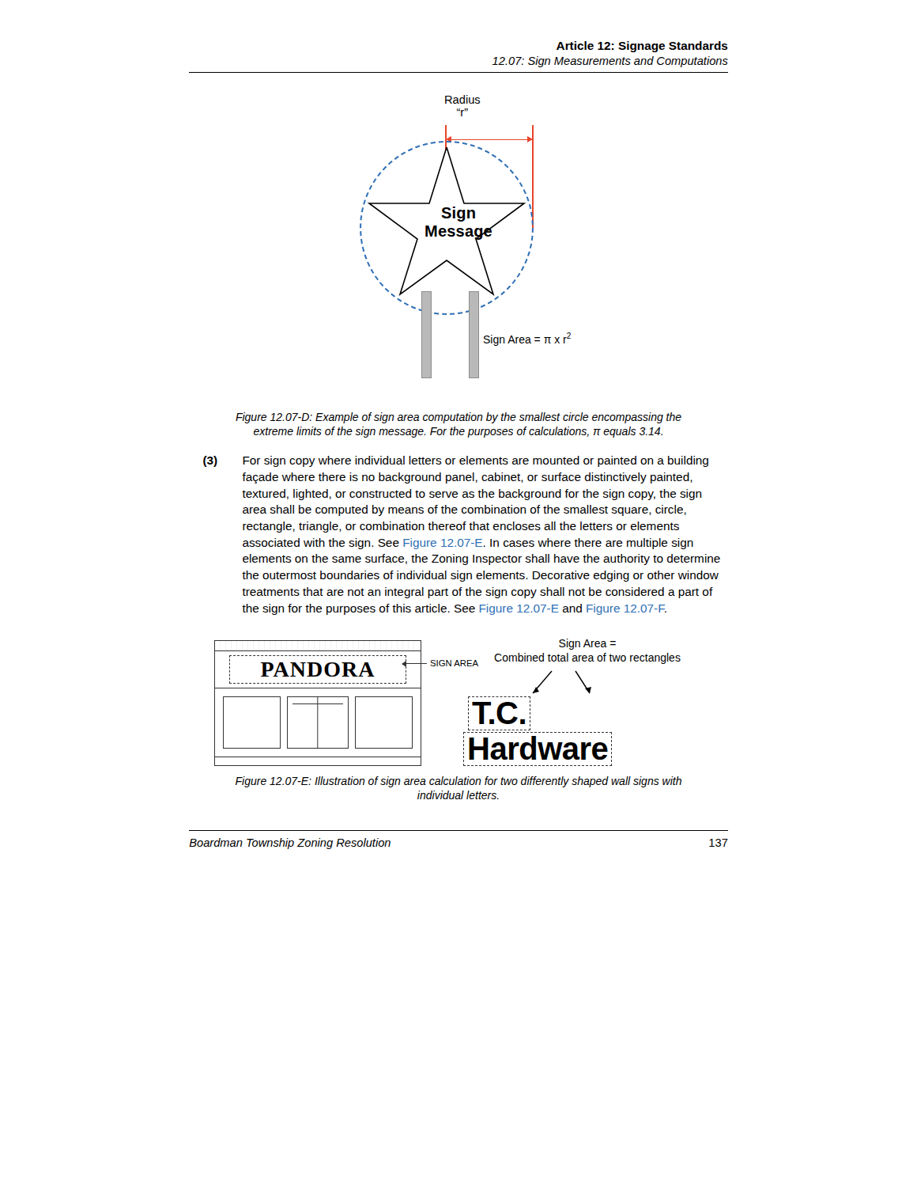Article 12: Signage Standards
12.07: Sign Measurements and Computations
Radius
“r”
Sign
Message
Sign Area = π x r2
Figure 12.07-D: Example of sign area computation by the smallest circle encompassing the extreme limits of the sign message. For the purposes of calculations, π equals 3.14.
(3)
For sign copy where individual letters or elements are mounted or painted on a building façade where there is no background panel, cabinet, or surface distinctively painted, textured, lighted, or constructed to serve as the background for the sign copy, the sign area shall be computed by means of the combination of the smallest square, circle, rectangle, triangle, or combination thereof that encloses all the letters or elements associated with the sign. See Figure 12.07-E. In cases where there are multiple sign elements on the same surface, the Zoning Inspector shall have the authority to determine the outermost boundaries of individual sign elements. Decorative edging or other window treatments that are not an integral part of the sign copy shall not be considered a part of the sign for the purposes of this article. See Figure 12.07-E and Figure 12.07-F.
PANDORA
SIGN AREA
Sign Area =
Combined total area of two rectangles
T.C.
Hardware
Figure 12.07-E: Illustration of sign area calculation for two differently shaped wall signs with individual letters.
Boardman Township Zoning Resolution
137